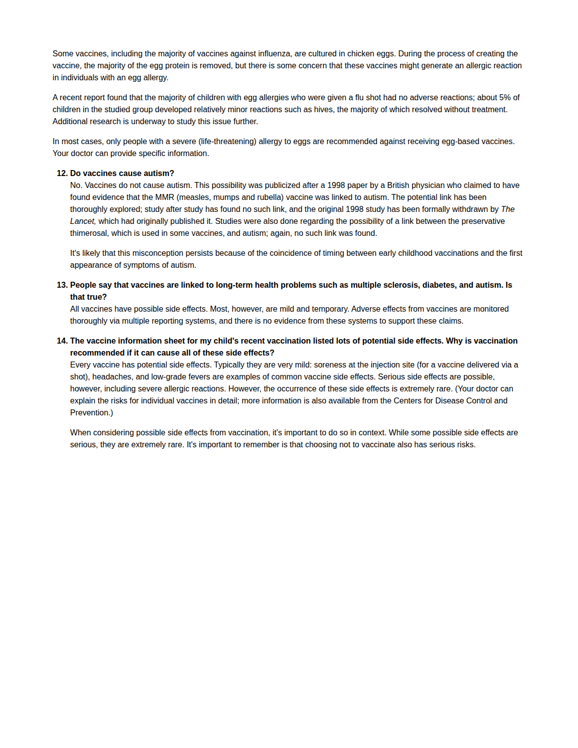Some vaccines, including the majority of vaccines against influenza, are cultured in chicken eggs. During the process of creating the vaccine, the majority of the egg protein is removed, but there is some concern that these vaccines might generate an allergic reaction in individuals with an egg allergy.
A recent report found that the majority of children with egg allergies who were given a flu shot had no adverse reactions; about 5% of children in the studied group developed relatively minor reactions such as hives, the majority of which resolved without treatment. Additional research is underway to study this issue further.
In most cases, only people with a severe (life-threatening) allergy to eggs are recommended against receiving egg-based vaccines. Your doctor can provide specific information.
Do vaccines cause autism?
No. Vaccines do not cause autism. This possibility was publicized after a 1998 paper by a British physician who claimed to have found evidence that the MMR (measles, mumps and rubella) vaccine was linked to autism. The potential link has been thoroughly explored; study after study has found no such link, and the original 1998 study has been formally withdrawn by The Lancet, which had originally published it. Studies were also done regarding the possibility of a link between the preservative thimerosal, which is used in some vaccines, and autism; again, no such link was found.
It's likely that this misconception persists because of the coincidence of timing between early childhood vaccinations and the first appearance of symptoms of autism.
People say that vaccines are linked to long-term health problems such as multiple sclerosis, diabetes, and autism. Is that true?
All vaccines have possible side effects. Most, however, are mild and temporary. Adverse effects from vaccines are monitored thoroughly via multiple reporting systems, and there is no evidence from these systems to support these claims.
The vaccine information sheet for my child's recent vaccination listed lots of potential side effects. Why is vaccination recommended if it can cause all of these side effects?
Every vaccine has potential side effects. Typically they are very mild: soreness at the injection site (for a vaccine delivered via a shot), headaches, and low-grade fevers are examples of common vaccine side effects. Serious side effects are possible, however, including severe allergic reactions. However, the occurrence of these side effects is extremely rare. (Your doctor can explain the risks for individual vaccines in detail; more information is also available from the Centers for Disease Control and Prevention.)
When considering possible side effects from vaccination, it's important to do so in context. While some possible side effects are serious, they are extremely rare. It's important to remember is that choosing not to vaccinate also has serious risks.